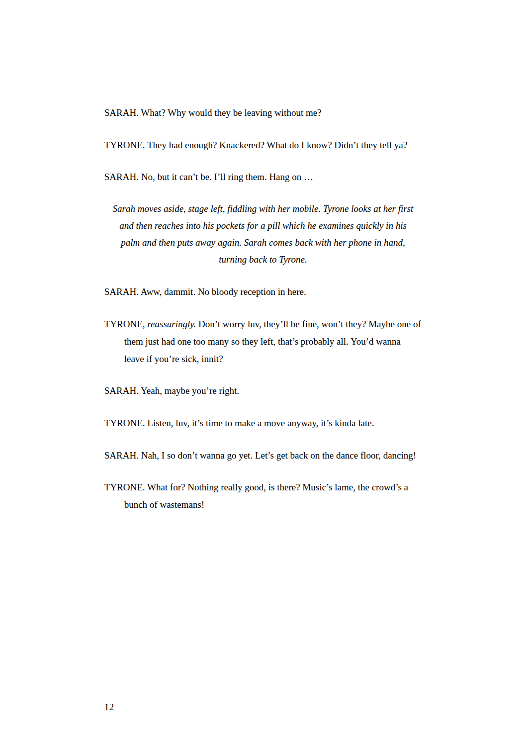SARAH. What? Why would they be leaving without me?
TYRONE. They had enough? Knackered? What do I know? Didn’t they tell ya?
SARAH. No, but it can’t be. I’ll ring them. Hang on …
Sarah moves aside, stage left, fiddling with her mobile. Tyrone looks at her first and then reaches into his pockets for a pill which he examines quickly in his palm and then puts away again. Sarah comes back with her phone in hand, turning back to Tyrone.
SARAH. Aww, dammit. No bloody reception in here.
TYRONE, reassuringly. Don’t worry luv, they’ll be fine, won’t they? Maybe one of them just had one too many so they left, that’s probably all. You’d wanna leave if you’re sick, innit?
SARAH. Yeah, maybe you’re right.
TYRONE. Listen, luv, it’s time to make a move anyway, it’s kinda late.
SARAH. Nah, I so don’t wanna go yet. Let’s get back on the dance floor, dancing!
TYRONE. What for? Nothing really good, is there? Music’s lame, the crowd’s a bunch of wastemans!
12